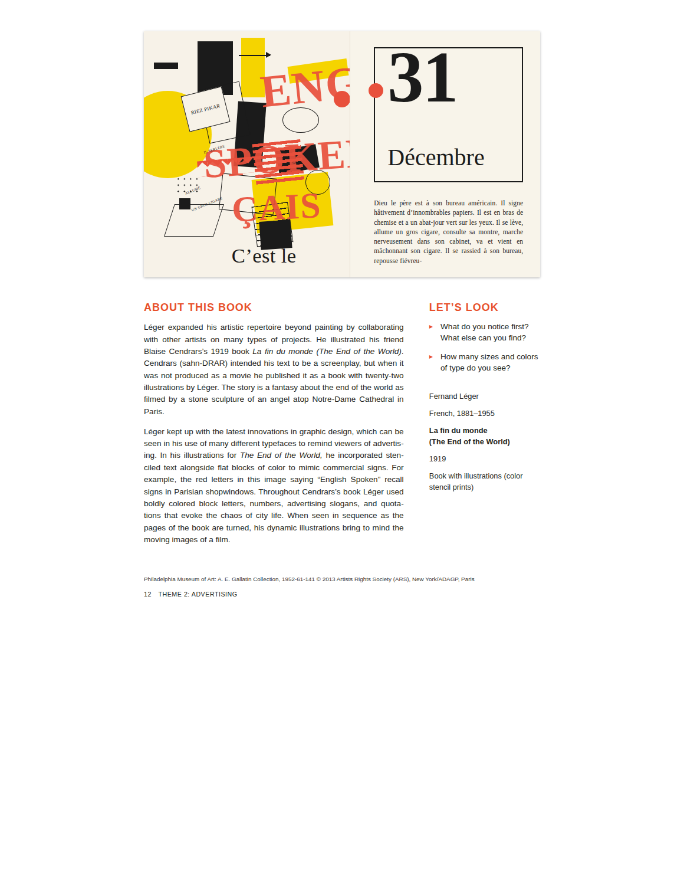English
Spoken
çais
RIEZ PIKAR
IL SERLÈRE
ALLUMÉ
UN GROS CIGARE
GR LE
C’est le
31
Décembre
Dieu le père est à son bureau américain. Il signe hâtivement d’innombrables papiers. Il est en bras de chemise et a un abat-jour vert sur les yeux. Il se lève, allume un gros cigare, consulte sa montre, marche nerveusement dans son cabinet, va et vient en mâchonnant son cigare. Il se rassied à son bureau, repousse fiévreu-
About This Book
Léger expanded his artistic repertoire beyond painting by collaborating with other artists on many types of projects. He illustrated his friend Blaise Cendrars’s 1919 book La fin du monde (The End of the World). Cendrars (sahn-DRAR) intended his text to be a screenplay, but when it was not produced as a movie he published it as a book with twenty-two illustrations by Léger. The story is a fantasy about the end of the world as filmed by a stone sculpture of an angel atop Notre-Dame Cathedral in Paris.
Léger kept up with the latest innovations in graphic design, which can be seen in his use of many different typefaces to remind viewers of advertising. In his illustrations for The End of the World, he incorporated stenciled text alongside flat blocks of color to mimic commercial signs. For example, the red letters in this image saying “English Spoken” recall signs in Parisian shopwindows. Throughout Cendrars’s book Léger used boldly colored block letters, numbers, advertising slogans, and quotations that evoke the chaos of city life. When seen in sequence as the pages of the book are turned, his dynamic illustrations bring to mind the moving images of a film.
Let’s Look
What do you notice first? What else can you find?
How many sizes and colors of type do you see?
Fernand Léger
French, 1881–1955
La fin du monde
(The End of the World)
1919
Book with illustrations (color stencil prints)
Philadelphia Museum of Art: A. E. Gallatin Collection, 1952-61-141 © 2013 Artists Rights Society (ARS), New York/ADAGP, Paris
12 THEME 2: ADVERTISING